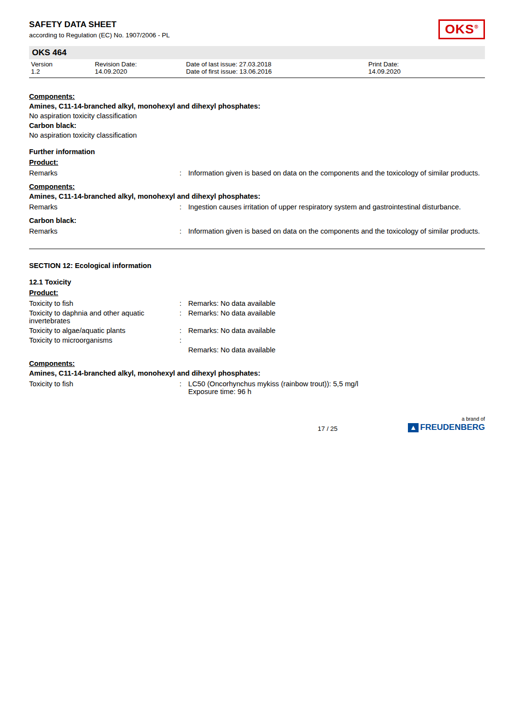SAFETY DATA SHEET
according to Regulation (EC) No. 1907/2006 - PL
OKS®
OKS 464
| Version 1.2 | Revision Date: 14.09.2020 | Date of last issue: 27.03.2018 Date of first issue: 13.06.2016 | Print Date: 14.09.2020 |
Components:
Amines, C11-14-branched alkyl, monohexyl and dihexyl phosphates:
No aspiration toxicity classification
Carbon black:
No aspiration toxicity classification
Further information
Product:
| Remarks | : | Information given is based on data on the components and the toxicology of similar products. |
Components:
Amines, C11-14-branched alkyl, monohexyl and dihexyl phosphates:
| Remarks | : | Ingestion causes irritation of upper respiratory system and gastrointestinal disturbance. |
Carbon black:
| Remarks | : | Information given is based on data on the components and the toxicology of similar products. |
SECTION 12: Ecological information
12.1 Toxicity
Product:
| Toxicity to fish | : | Remarks: No data available |
| Toxicity to daphnia and other aquatic invertebrates | : | Remarks: No data available |
| Toxicity to algae/aquatic plants | : | Remarks: No data available |
| Toxicity to microorganisms | : | |
| | | Remarks: No data available |
Components:
Amines, C11-14-branched alkyl, monohexyl and dihexyl phosphates:
| Toxicity to fish | : | LC50 (Oncorhynchus mykiss (rainbow trout)): 5,5 mg/l Exposure time: 96 h |
17 / 25
a brand of
▲FREUDENBERG